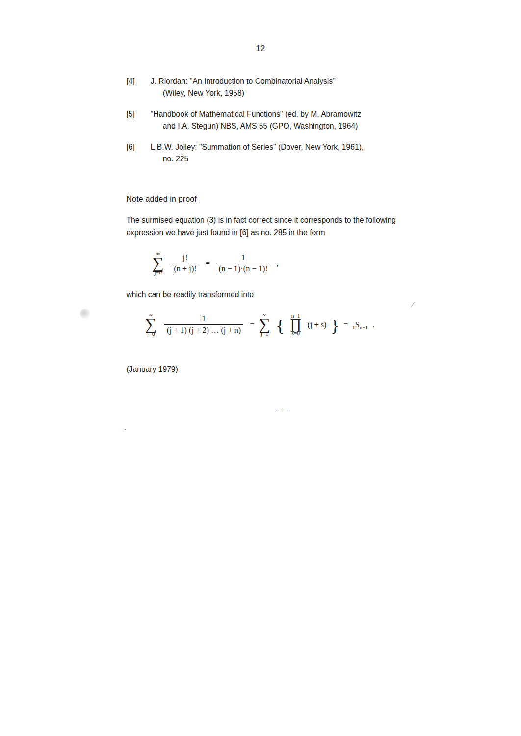12
[4] J. Riordan: "An Introduction to Combinatorial Analysis" (Wiley, New York, 1958)
[5] "Handbook of Mathematical Functions" (ed. by M. Abramowitz and I.A. Stegun) NBS, AMS 55 (GPO, Washington, 1964)
[6] L.B.W. Jolley: "Summation of Series" (Dover, New York, 1961), no. 225
Note added in proof
The surmised equation (3) is in fact correct since it corresponds to the following expression we have just found in [6] as no. 285 in the form
∞ ∑ j=0 j! (n + j)! = 1 (n − 1)·(n − 1)! ,
which can be readily transformed into
∞ ∑ j=0 1 (j + 1) (j + 2) … (j + n) = ∞ ∑ j=1 { n−1 ∏ s=0 (j + s) } = 1Sn−1 .
(January 1979)
⁄
⁖ ⁘ ⁙
.